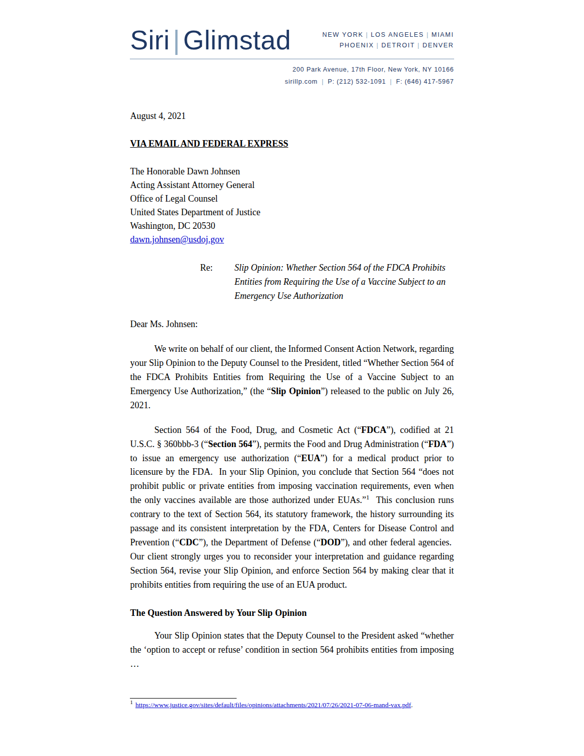Siri|Glimstad
NEW YORK|LOS ANGELES|MIAMI
PHOENIX|DETROIT|DENVER
200 Park Avenue, 17th Floor, New York, NY 10166
sirillp.com|P: (212) 532-1091|F: (646) 417-5967
August 4, 2021
VIA EMAIL AND FEDERAL EXPRESS
The Honorable Dawn Johnsen
Acting Assistant Attorney General
Office of Legal Counsel
United States Department of Justice
Washington, DC 20530
dawn.johnsen@usdoj.gov
Re:
Slip Opinion: Whether Section 564 of the FDCA Prohibits Entities from Requiring the Use of a Vaccine Subject to an Emergency Use Authorization
Dear Ms. Johnsen:
We write on behalf of our client, the Informed Consent Action Network, regarding your Slip Opinion to the Deputy Counsel to the President, titled “Whether Section 564 of the FDCA Prohibits Entities from Requiring the Use of a Vaccine Subject to an Emergency Use Authorization,” (the “Slip Opinion”) released to the public on July 26, 2021.
Section 564 of the Food, Drug, and Cosmetic Act (“FDCA”), codified at 21 U.S.C. § 360bbb-3 (“Section 564”), permits the Food and Drug Administration (“FDA”) to issue an emergency use authorization (“EUA”) for a medical product prior to licensure by the FDA. In your Slip Opinion, you conclude that Section 564 “does not prohibit public or private entities from imposing vaccination requirements, even when the only vaccines available are those authorized under EUAs.”1 This conclusion runs contrary to the text of Section 564, its statutory framework, the history surrounding its passage and its consistent interpretation by the FDA, Centers for Disease Control and Prevention (“CDC”), the Department of Defense (“DOD”), and other federal agencies. Our client strongly urges you to reconsider your interpretation and guidance regarding Section 564, revise your Slip Opinion, and enforce Section 564 by making clear that it prohibits entities from requiring the use of an EUA product.
The Question Answered by Your Slip Opinion
Your Slip Opinion states that the Deputy Counsel to the President asked “whether the ‘option to accept or refuse’ condition in section 564 prohibits entities from imposing …
1 https://www.justice.gov/sites/default/files/opinions/attachments/2021/07/26/2021-07-06-mand-vax.pdf.